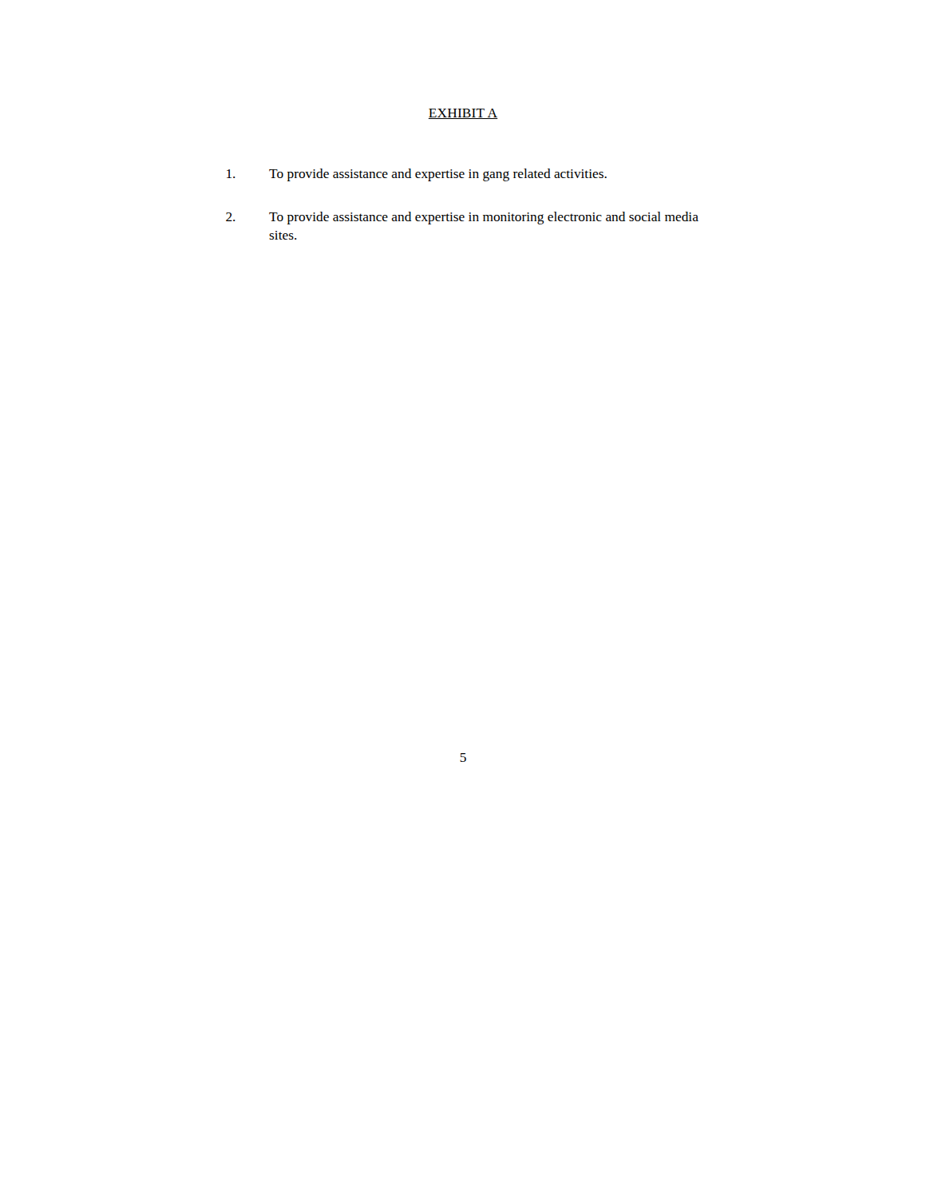EXHIBIT A
1. To provide assistance and expertise in gang related activities.
2. To provide assistance and expertise in monitoring electronic and social media sites.
5